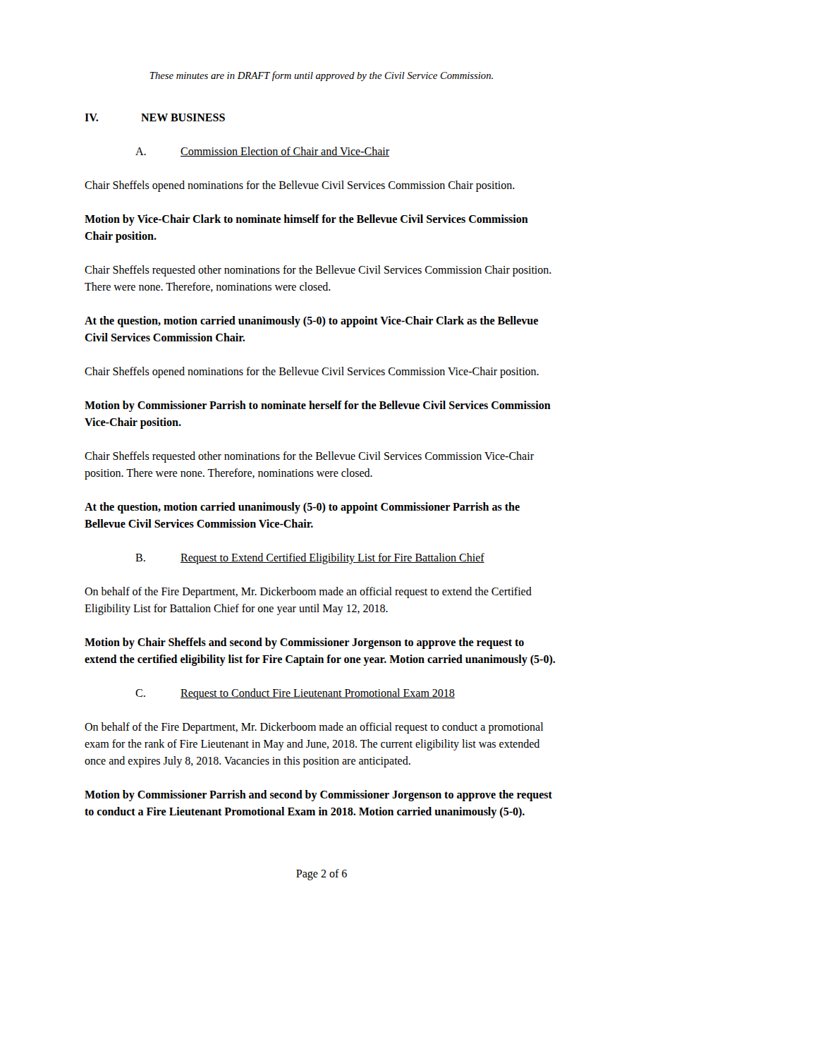These minutes are in DRAFT form until approved by the Civil Service Commission.
IV. NEW BUSINESS
A. Commission Election of Chair and Vice-Chair
Chair Sheffels opened nominations for the Bellevue Civil Services Commission Chair position.
Motion by Vice-Chair Clark to nominate himself for the Bellevue Civil Services Commission Chair position.
Chair Sheffels requested other nominations for the Bellevue Civil Services Commission Chair position. There were none. Therefore, nominations were closed.
At the question, motion carried unanimously (5-0) to appoint Vice-Chair Clark as the Bellevue Civil Services Commission Chair.
Chair Sheffels opened nominations for the Bellevue Civil Services Commission Vice-Chair position.
Motion by Commissioner Parrish to nominate herself for the Bellevue Civil Services Commission Vice-Chair position.
Chair Sheffels requested other nominations for the Bellevue Civil Services Commission Vice-Chair position. There were none. Therefore, nominations were closed.
At the question, motion carried unanimously (5-0) to appoint Commissioner Parrish as the Bellevue Civil Services Commission Vice-Chair.
B. Request to Extend Certified Eligibility List for Fire Battalion Chief
On behalf of the Fire Department, Mr. Dickerboom made an official request to extend the Certified Eligibility List for Battalion Chief for one year until May 12, 2018.
Motion by Chair Sheffels and second by Commissioner Jorgenson to approve the request to extend the certified eligibility list for Fire Captain for one year. Motion carried unanimously (5-0).
C. Request to Conduct Fire Lieutenant Promotional Exam 2018
On behalf of the Fire Department, Mr. Dickerboom made an official request to conduct a promotional exam for the rank of Fire Lieutenant in May and June, 2018. The current eligibility list was extended once and expires July 8, 2018. Vacancies in this position are anticipated.
Motion by Commissioner Parrish and second by Commissioner Jorgenson to approve the request to conduct a Fire Lieutenant Promotional Exam in 2018. Motion carried unanimously (5-0).
Page 2 of 6